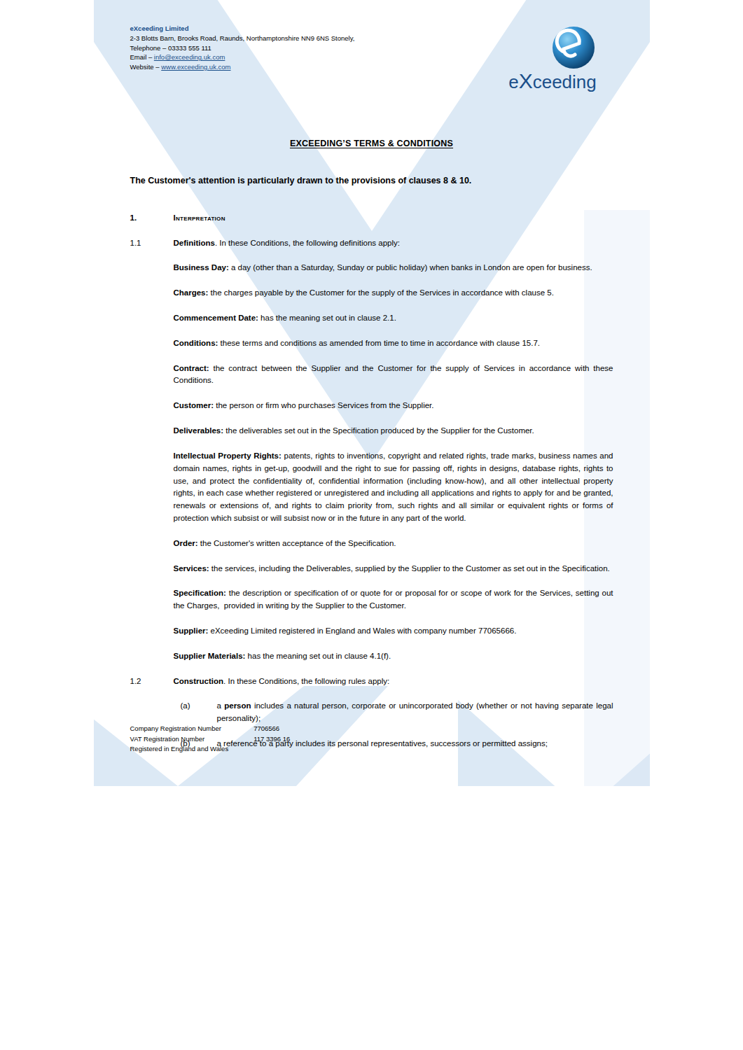eXceeding Limited
2-3 Blotts Barn, Brooks Road, Raunds, Northamptonshire NN9 6NS Stonely,
Telephone – 03333 555 111
Email – info@exceeding.uk.com
Website – www.exceeding.uk.com
eXceeding
EXCEEDING’S TERMS & CONDITIONS
The Customer's attention is particularly drawn to the provisions of clauses 8 & 10.
1.
Interpretation
1.1
Definitions. In these Conditions, the following definitions apply:
Business Day: a day (other than a Saturday, Sunday or public holiday) when banks in London are open for business.
Charges: the charges payable by the Customer for the supply of the Services in accordance with clause 5.
Commencement Date: has the meaning set out in clause 2.1.
Conditions: these terms and conditions as amended from time to time in accordance with clause 15.7.
Contract: the contract between the Supplier and the Customer for the supply of Services in accordance with these Conditions.
Customer: the person or firm who purchases Services from the Supplier.
Deliverables: the deliverables set out in the Specification produced by the Supplier for the Customer.
Intellectual Property Rights: patents, rights to inventions, copyright and related rights, trade marks, business names and domain names, rights in get-up, goodwill and the right to sue for passing off, rights in designs, database rights, rights to use, and protect the confidentiality of, confidential information (including know-how), and all other intellectual property rights, in each case whether registered or unregistered and including all applications and rights to apply for and be granted, renewals or extensions of, and rights to claim priority from, such rights and all similar or equivalent rights or forms of protection which subsist or will subsist now or in the future in any part of the world.
Order: the Customer's written acceptance of the Specification.
Services: the services, including the Deliverables, supplied by the Supplier to the Customer as set out in the Specification.
Specification: the description or specification of or quote for or proposal for or scope of work for the Services, setting out the Charges, provided in writing by the Supplier to the Customer.
Supplier: eXceeding Limited registered in England and Wales with company number 77065666.
Supplier Materials: has the meaning set out in clause 4.1(f).
1.2
Construction. In these Conditions, the following rules apply:
(a) a person includes a natural person, corporate or unincorporated body (whether or not having separate legal personality);
(b) a reference to a party includes its personal representatives, successors or permitted assigns;
| Company Registration Number | 7706566 |
| VAT Registration Number | 117 3396 16 |
| Registered in England and Wales | |